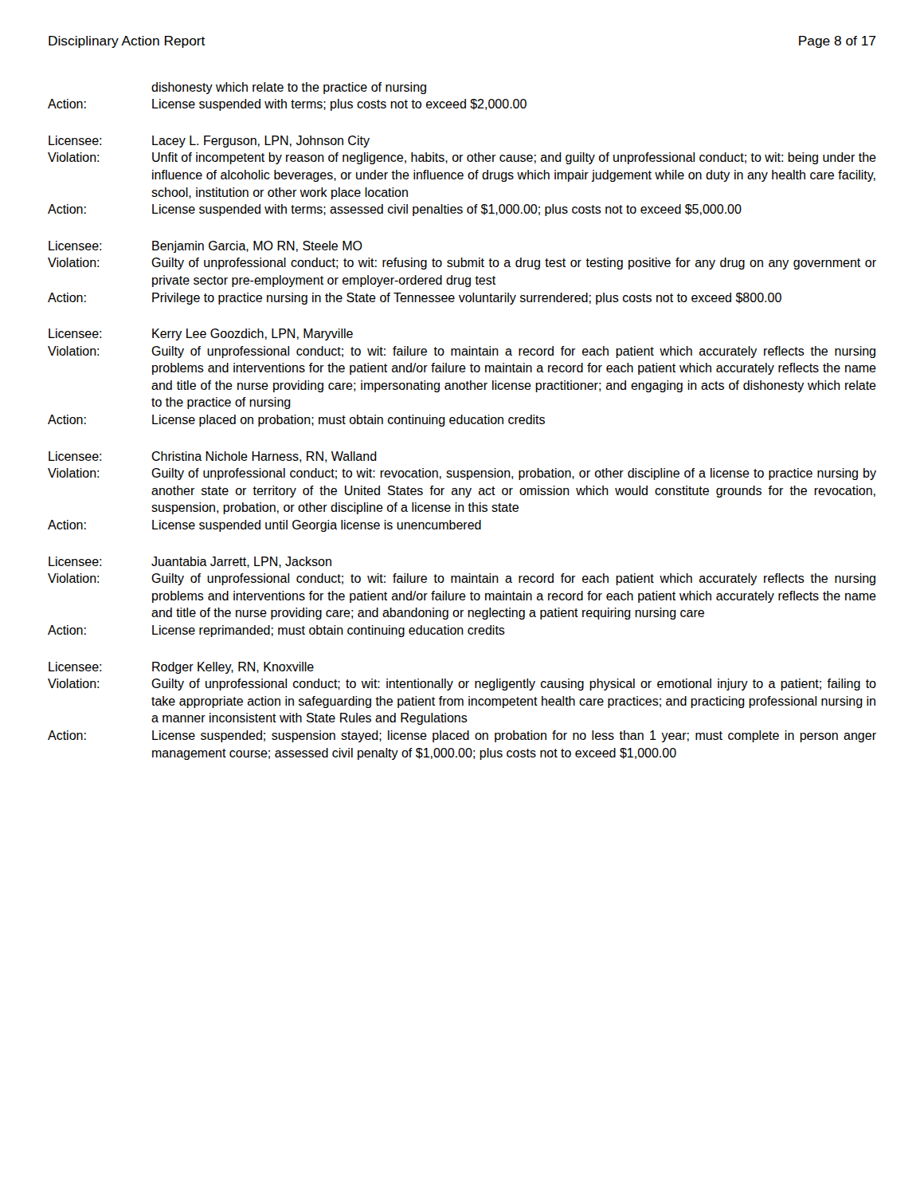Disciplinary Action Report
Page 8 of 17
dishonesty which relate to the practice of nursing
Action:
License suspended with terms; plus costs not to exceed $2,000.00
Licensee:
Lacey L. Ferguson, LPN, Johnson City
Violation:
Unfit of incompetent by reason of negligence, habits, or other cause; and guilty of unprofessional conduct; to wit: being under the influence of alcoholic beverages, or under the influence of drugs which impair judgement while on duty in any health care facility, school, institution or other work place location
Action:
License suspended with terms; assessed civil penalties of $1,000.00; plus costs not to exceed $5,000.00
Licensee:
Benjamin Garcia, MO RN, Steele MO
Violation:
Guilty of unprofessional conduct; to wit: refusing to submit to a drug test or testing positive for any drug on any government or private sector pre-employment or employer-ordered drug test
Action:
Privilege to practice nursing in the State of Tennessee voluntarily surrendered; plus costs not to exceed $800.00
Licensee:
Kerry Lee Goozdich, LPN, Maryville
Violation:
Guilty of unprofessional conduct; to wit: failure to maintain a record for each patient which accurately reflects the nursing problems and interventions for the patient and/or failure to maintain a record for each patient which accurately reflects the name and title of the nurse providing care; impersonating another license practitioner; and engaging in acts of dishonesty which relate to the practice of nursing
Action:
License placed on probation; must obtain continuing education credits
Licensee:
Christina Nichole Harness, RN, Walland
Violation:
Guilty of unprofessional conduct; to wit: revocation, suspension, probation, or other discipline of a license to practice nursing by another state or territory of the United States for any act or omission which would constitute grounds for the revocation, suspension, probation, or other discipline of a license in this state
Action:
License suspended until Georgia license is unencumbered
Licensee:
Juantabia Jarrett, LPN, Jackson
Violation:
Guilty of unprofessional conduct; to wit: failure to maintain a record for each patient which accurately reflects the nursing problems and interventions for the patient and/or failure to maintain a record for each patient which accurately reflects the name and title of the nurse providing care; and abandoning or neglecting a patient requiring nursing care
Action:
License reprimanded; must obtain continuing education credits
Licensee:
Rodger Kelley, RN, Knoxville
Violation:
Guilty of unprofessional conduct; to wit: intentionally or negligently causing physical or emotional injury to a patient; failing to take appropriate action in safeguarding the patient from incompetent health care practices; and practicing professional nursing in a manner inconsistent with State Rules and Regulations
Action:
License suspended; suspension stayed; license placed on probation for no less than 1 year; must complete in person anger management course; assessed civil penalty of $1,000.00; plus costs not to exceed $1,000.00